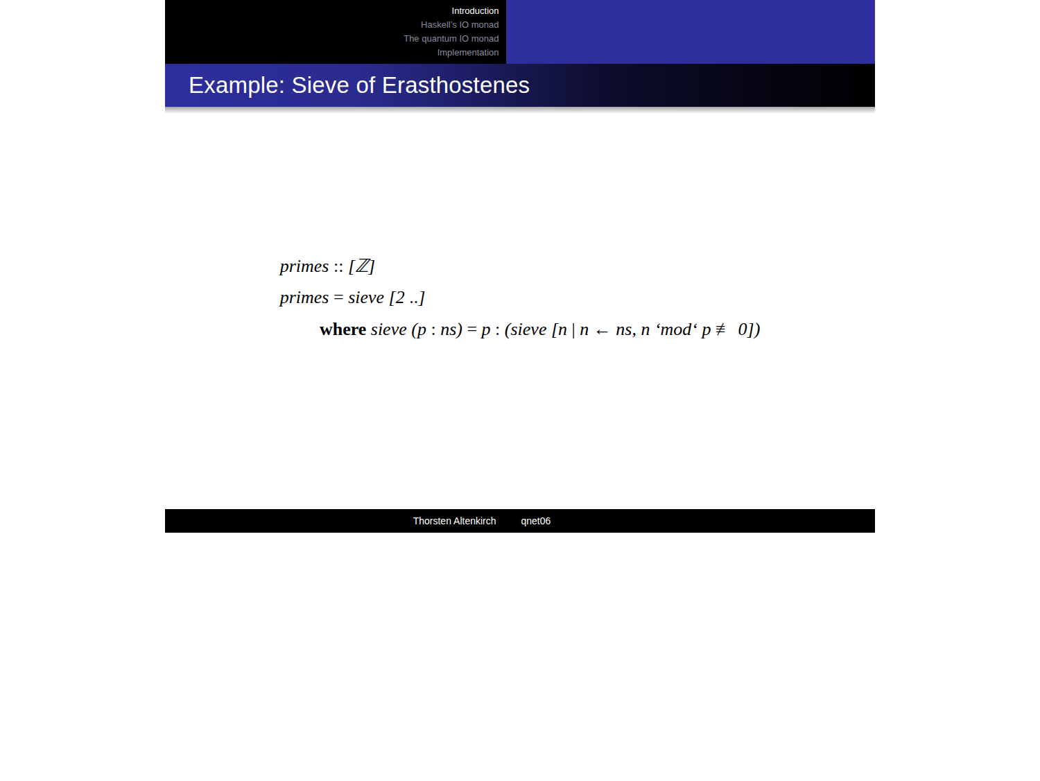Introduction
Haskell’s IO monad
The quantum IO monad
Implementation
Example: Sieve of Erasthostenes
primes :: [ℤ]
primes = sieve [2 ..]
where sieve (p : ns) = p : (sieve [n | n ← ns, n ‘mod‘ p ≢ 0])
Thorsten Altenkirch
qnet06